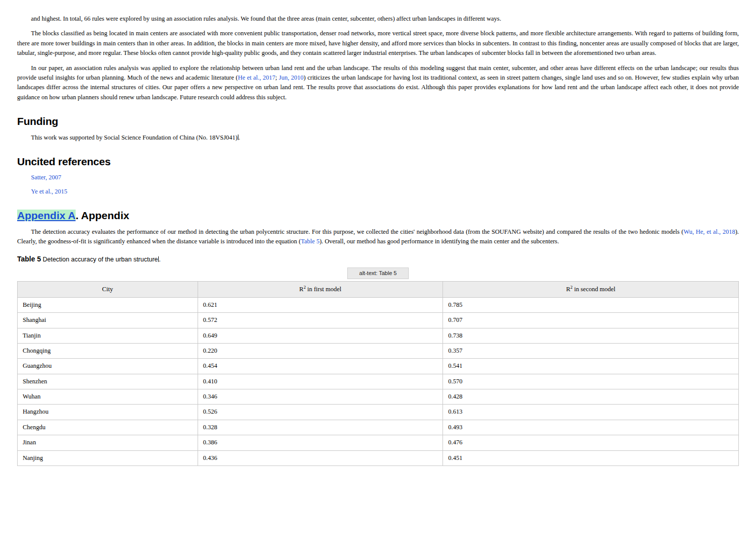and highest. In total, 66 rules were explored by using an association rules analysis. We found that the three areas (main center, subcenter, others) affect urban landscapes in different ways.
The blocks classified as being located in main centers are associated with more convenient public transportation, denser road networks, more vertical street space, more diverse block patterns, and more flexible architecture arrangements. With regard to patterns of building form, there are more tower buildings in main centers than in other areas. In addition, the blocks in main centers are more mixed, have higher density, and afford more services than blocks in subcenters. In contrast to this finding, noncenter areas are usually composed of blocks that are larger, tabular, single-purpose, and more regular. These blocks often cannot provide high-quality public goods, and they contain scattered larger industrial enterprises. The urban landscapes of subcenter blocks fall in between the aforementioned two urban areas.
In our paper, an association rules analysis was applied to explore the relationship between urban land rent and the urban landscape. The results of this modeling suggest that main center, subcenter, and other areas have different effects on the urban landscape; our results thus provide useful insights for urban planning. Much of the news and academic literature (He et al., 2017; Jun, 2010) criticizes the urban landscape for having lost its traditional context, as seen in street pattern changes, single land uses and so on. However, few studies explain why urban landscapes differ across the internal structures of cities. Our paper offers a new perspective on urban land rent. The results prove that associations do exist. Although this paper provides explanations for how land rent and the urban landscape affect each other, it does not provide guidance on how urban planners should renew urban landscape. Future research could address this subject.
Funding
This work was supported by Social Science Foundation of China (No. 18VSJ041) .
Uncited references
Satter, 2007
Ye et al., 2015
Appendix A. Appendix
The detection accuracy evaluates the performance of our method in detecting the urban polycentric structure. For this purpose, we collected the cities' neighborhood data (from the SOUFANG website) and compared the results of the two hedonic models (Wu, He, et al., 2018). Clearly, the goodness-of-fit is significantly enhanced when the distance variable is introduced into the equation (Table 5). Overall, our method has good performance in identifying the main center and the subcenters.
Table 5 Detection accuracy of the urban structure .
alt-text: Table 5
| City | R 2 in first model | R 2 in second model |
| --- | --- | --- |
| Beijing | 0.621 | 0.785 |
| Shanghai | 0.572 | 0.707 |
| Tianjin | 0.649 | 0.738 |
| Chongqing | 0.220 | 0.357 |
| Guangzhou | 0.454 | 0.541 |
| Shenzhen | 0.410 | 0.570 |
| Wuhan | 0.346 | 0.428 |
| Hangzhou | 0.526 | 0.613 |
| Chengdu | 0.328 | 0.493 |
| Jinan | 0.386 | 0.476 |
| Nanjing | 0.436 | 0.451 |